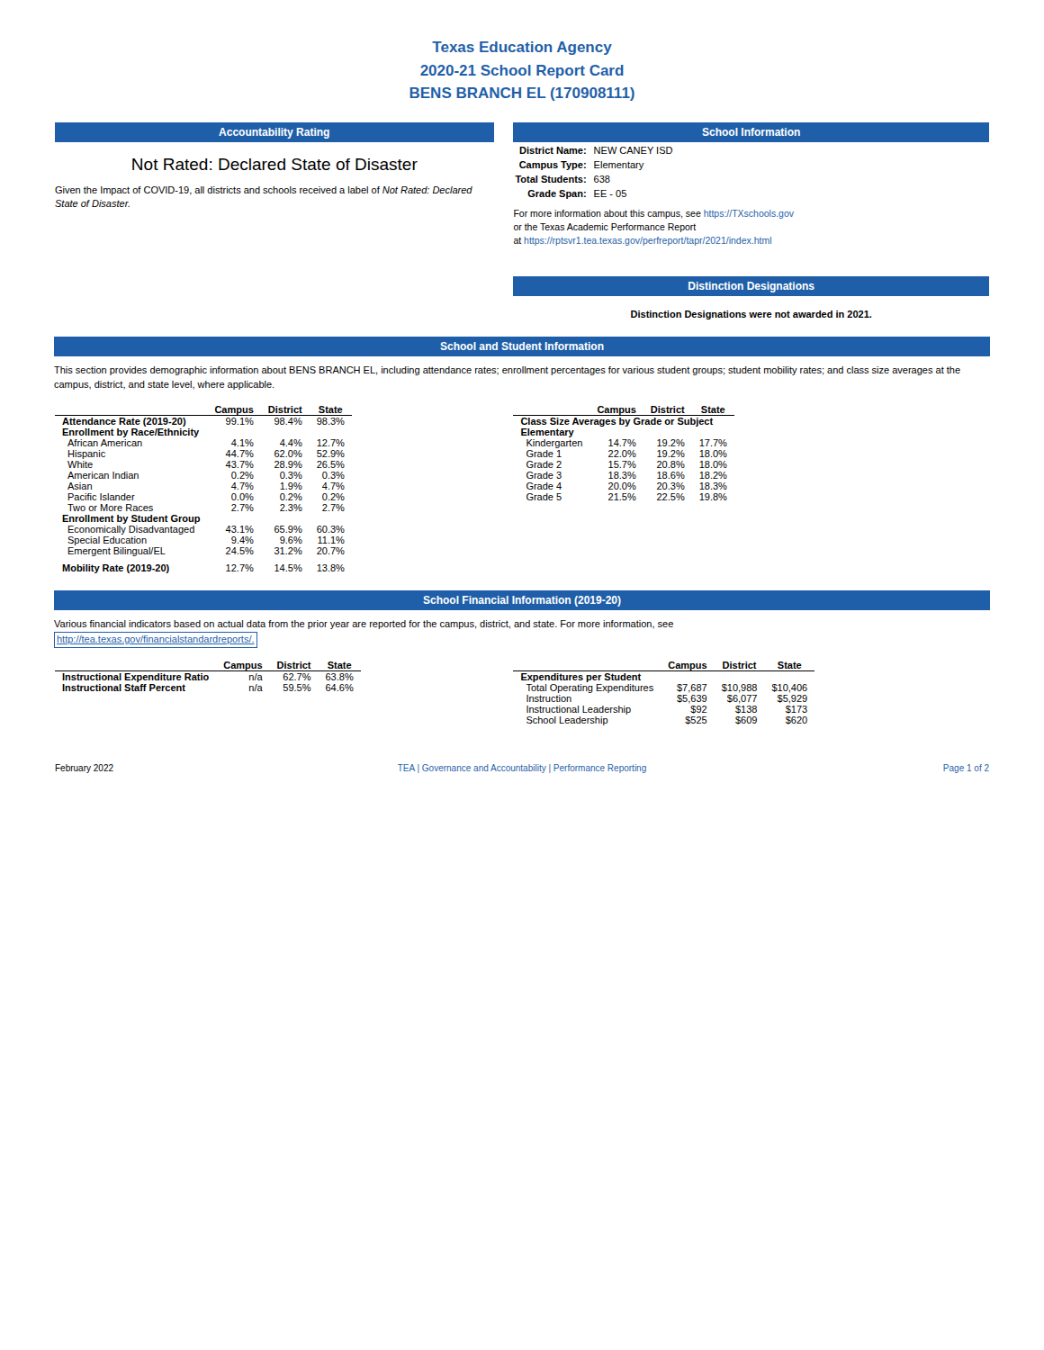Texas Education Agency
2020-21 School Report Card
BENS BRANCH EL (170908111)
| Accountability Rating Not Rated: Declared State of Disaster Given the Impact of COVID-19, all districts and schools received a label of Not Rated: Declared State of Disaster. | School Information / District Name: / NEW CANEY ISD / / Campus Type: / Elementary / / Total Students: / 638 / / Grade Span: / EE - 05 / For more information about this campus, see https://TXschools.gov or the Texas Academic Performance Report at https://rptsvr1.tea.texas.gov/perfreport/tapr/2021/index.html |
| | Distinction Designations Distinction Designations were not awarded in 2021. |
School and Student Information
This section provides demographic information about BENS BRANCH EL, including attendance rates; enrollment percentages for various student groups; student mobility rates; and class size averages at the campus, district, and state level, where applicable.
| / / Campus / District / State / / --- / --- / --- / --- / / Attendance Rate (2019-20) / 99.1% / 98.4% / 98.3% / / Enrollment by Race/Ethnicity / / / / / African American / 4.1% / 4.4% / 12.7% / / Hispanic / 44.7% / 62.0% / 52.9% / / White / 43.7% / 28.9% / 26.5% / / American Indian / 0.2% / 0.3% / 0.3% / / Asian / 4.7% / 1.9% / 4.7% / / Pacific Islander / 0.0% / 0.2% / 0.2% / / Two or More Races / 2.7% / 2.3% / 2.7% / / Enrollment by Student Group / / / / / Economically Disadvantaged / 43.1% / 65.9% / 60.3% / / Special Education / 9.4% / 9.6% / 11.1% / / Emergent Bilingual/EL / 24.5% / 31.2% / 20.7% / / Mobility Rate (2019-20) / 12.7% / 14.5% / 13.8% / | / / Campus / District / State / / --- / --- / --- / --- / / Class Size Averages by Grade or Subject / / Elementary / / / / / Kindergarten / 14.7% / 19.2% / 17.7% / / Grade 1 / 22.0% / 19.2% / 18.0% / / Grade 2 / 15.7% / 20.8% / 18.0% / / Grade 3 / 18.3% / 18.6% / 18.2% / / Grade 4 / 20.0% / 20.3% / 18.3% / / Grade 5 / 21.5% / 22.5% / 19.8% / |
School Financial Information (2019-20)
Various financial indicators based on actual data from the prior year are reported for the campus, district, and state. For more information, see
http://tea.texas.gov/financialstandardreports/.
| / / Campus / District / State / / --- / --- / --- / --- / / Instructional Expenditure Ratio / n/a / 62.7% / 63.8% / / Instructional Staff Percent / n/a / 59.5% / 64.6% / | / / Campus / District / State / / --- / --- / --- / --- / / Expenditures per Student / / Total Operating Expenditures / $7,687 / $10,988 / $10,406 / / Instruction / $5,639 / $6,077 / $5,929 / / Instructional Leadership / $92 / $138 / $173 / / School Leadership / $525 / $609 / $620 / |
| February 2022 | TEA / Governance and Accountability / Performance Reporting | Page 1 of 2 |